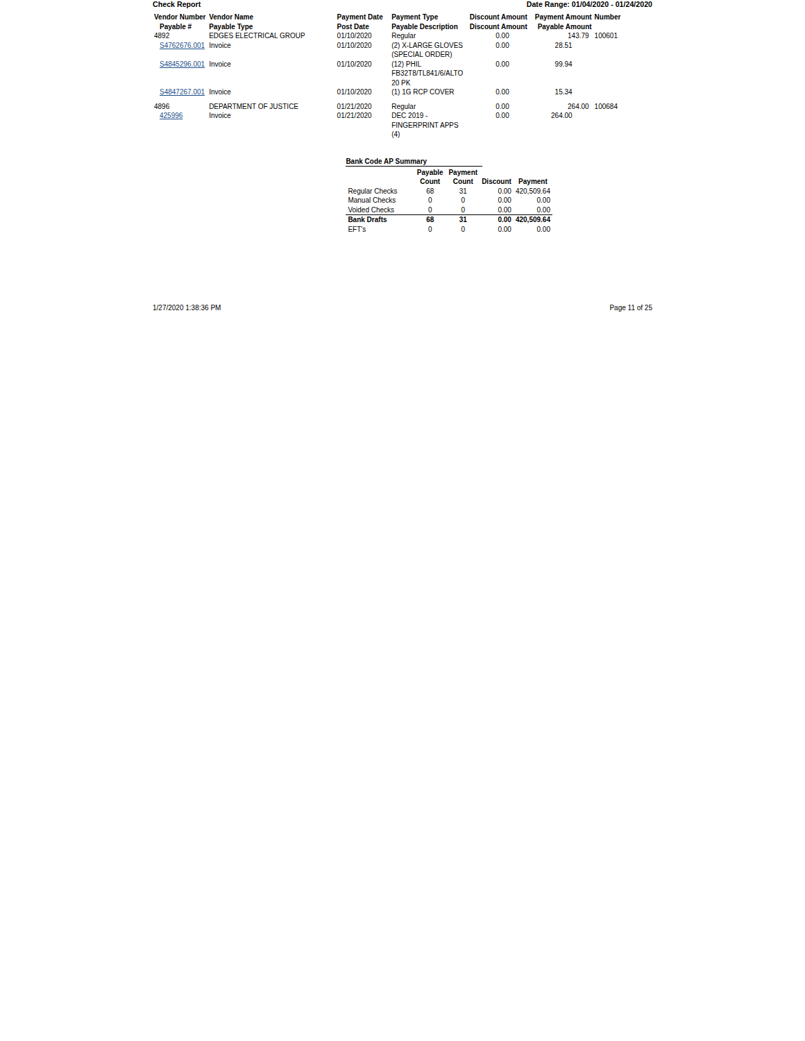Check Report
Date Range: 01/04/2020 - 01/24/2020
| Vendor Number | Vendor Name | Payment Date | Payment Type | Discount Amount | Payment Amount | Number |
| Payable # | Payable Type | Post Date | Payable Description | Discount Amount | Payable Amount | |
| 4892 | EDGES ELECTRICAL GROUP | 01/10/2020 | Regular | 0.00 | 143.79 | 100601 |
| S4762676.001 | Invoice | 01/10/2020 | (2) X-LARGE GLOVES (SPECIAL ORDER) | 0.00 | 28.51 | |
| S4845296.001 | Invoice | 01/10/2020 | (12) PHIL FB32T8/TL841/6/ALTO 20 PK | 0.00 | 99.94 | |
| S4847267.001 | Invoice | 01/10/2020 | (1) 1G RCP COVER | 0.00 | 15.34 | |
| 4896 | DEPARTMENT OF JUSTICE | 01/21/2020 | Regular | 0.00 | 264.00 | 100684 |
| 425996 | Invoice | 01/21/2020 | DEC 2019 - FINGERPRINT APPS (4) | 0.00 | 264.00 | |
Bank Code AP Summary
| | Payable Count | Payment Count | Discount | Payment |
| --- | --- | --- | --- | --- |
| Regular Checks | 68 | 31 | 0.00 | 420,509.64 |
| Manual Checks | 0 | 0 | 0.00 | 0.00 |
| Voided Checks | 0 | 0 | 0.00 | 0.00 |
| Bank Drafts | 68 | 31 | 0.00 | 420,509.64 |
| EFT's | 0 | 0 | 0.00 | 0.00 |
1/27/2020 1:38:36 PM
Page 11 of 25